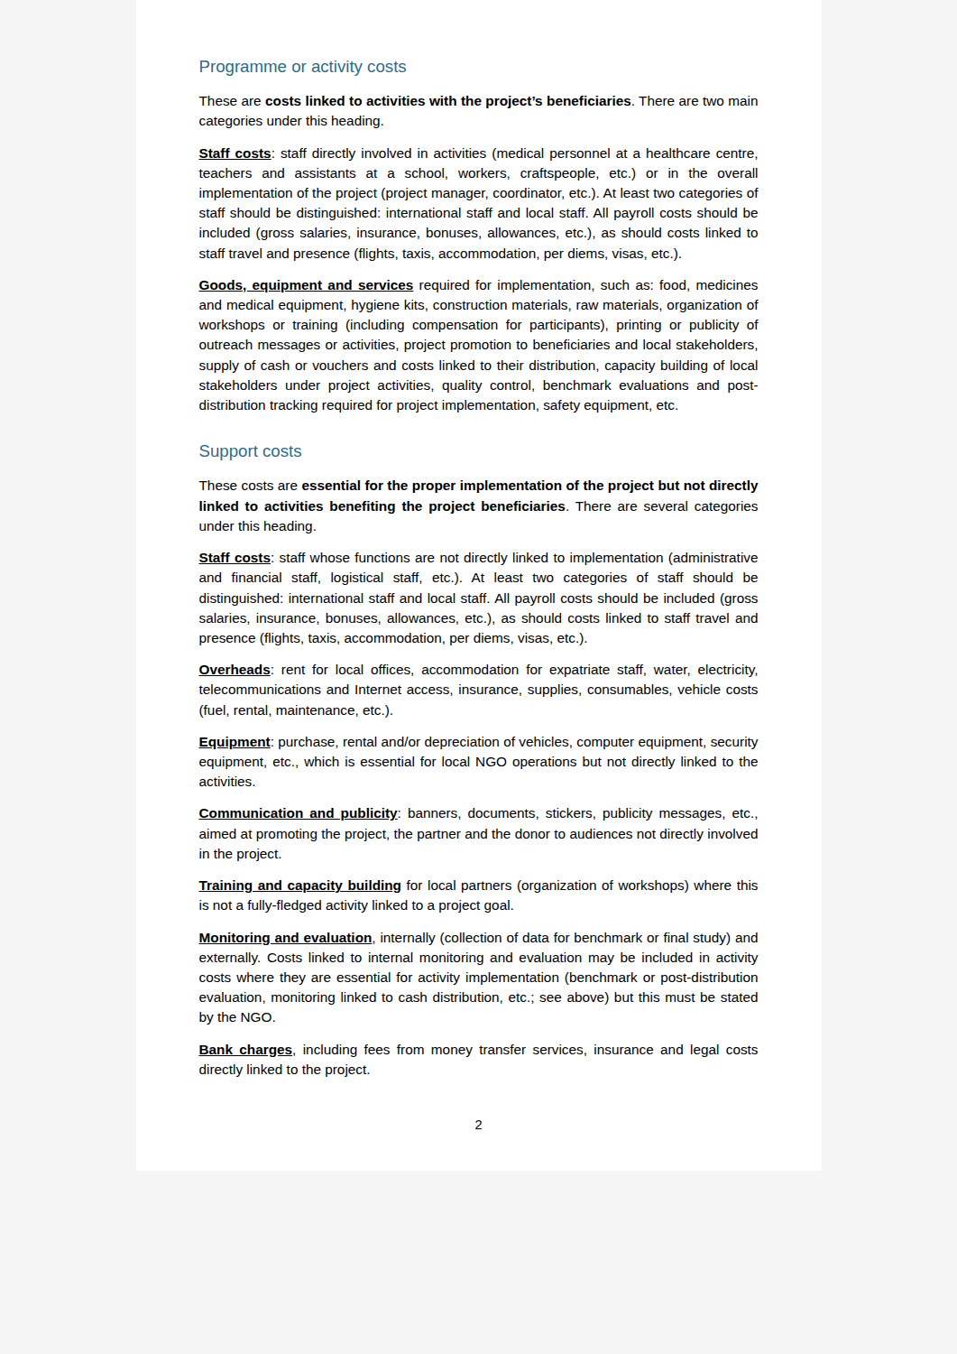Programme or activity costs
These are costs linked to activities with the project’s beneficiaries. There are two main categories under this heading.
Staff costs: staff directly involved in activities (medical personnel at a healthcare centre, teachers and assistants at a school, workers, craftspeople, etc.) or in the overall implementation of the project (project manager, coordinator, etc.). At least two categories of staff should be distinguished: international staff and local staff. All payroll costs should be included (gross salaries, insurance, bonuses, allowances, etc.), as should costs linked to staff travel and presence (flights, taxis, accommodation, per diems, visas, etc.).
Goods, equipment and services required for implementation, such as: food, medicines and medical equipment, hygiene kits, construction materials, raw materials, organization of workshops or training (including compensation for participants), printing or publicity of outreach messages or activities, project promotion to beneficiaries and local stakeholders, supply of cash or vouchers and costs linked to their distribution, capacity building of local stakeholders under project activities, quality control, benchmark evaluations and post-distribution tracking required for project implementation, safety equipment, etc.
Support costs
These costs are essential for the proper implementation of the project but not directly linked to activities benefiting the project beneficiaries. There are several categories under this heading.
Staff costs: staff whose functions are not directly linked to implementation (administrative and financial staff, logistical staff, etc.). At least two categories of staff should be distinguished: international staff and local staff. All payroll costs should be included (gross salaries, insurance, bonuses, allowances, etc.), as should costs linked to staff travel and presence (flights, taxis, accommodation, per diems, visas, etc.).
Overheads: rent for local offices, accommodation for expatriate staff, water, electricity, telecommunications and Internet access, insurance, supplies, consumables, vehicle costs (fuel, rental, maintenance, etc.).
Equipment: purchase, rental and/or depreciation of vehicles, computer equipment, security equipment, etc., which is essential for local NGO operations but not directly linked to the activities.
Communication and publicity: banners, documents, stickers, publicity messages, etc., aimed at promoting the project, the partner and the donor to audiences not directly involved in the project.
Training and capacity building for local partners (organization of workshops) where this is not a fully-fledged activity linked to a project goal.
Monitoring and evaluation, internally (collection of data for benchmark or final study) and externally. Costs linked to internal monitoring and evaluation may be included in activity costs where they are essential for activity implementation (benchmark or post-distribution evaluation, monitoring linked to cash distribution, etc.; see above) but this must be stated by the NGO.
Bank charges, including fees from money transfer services, insurance and legal costs directly linked to the project.
2